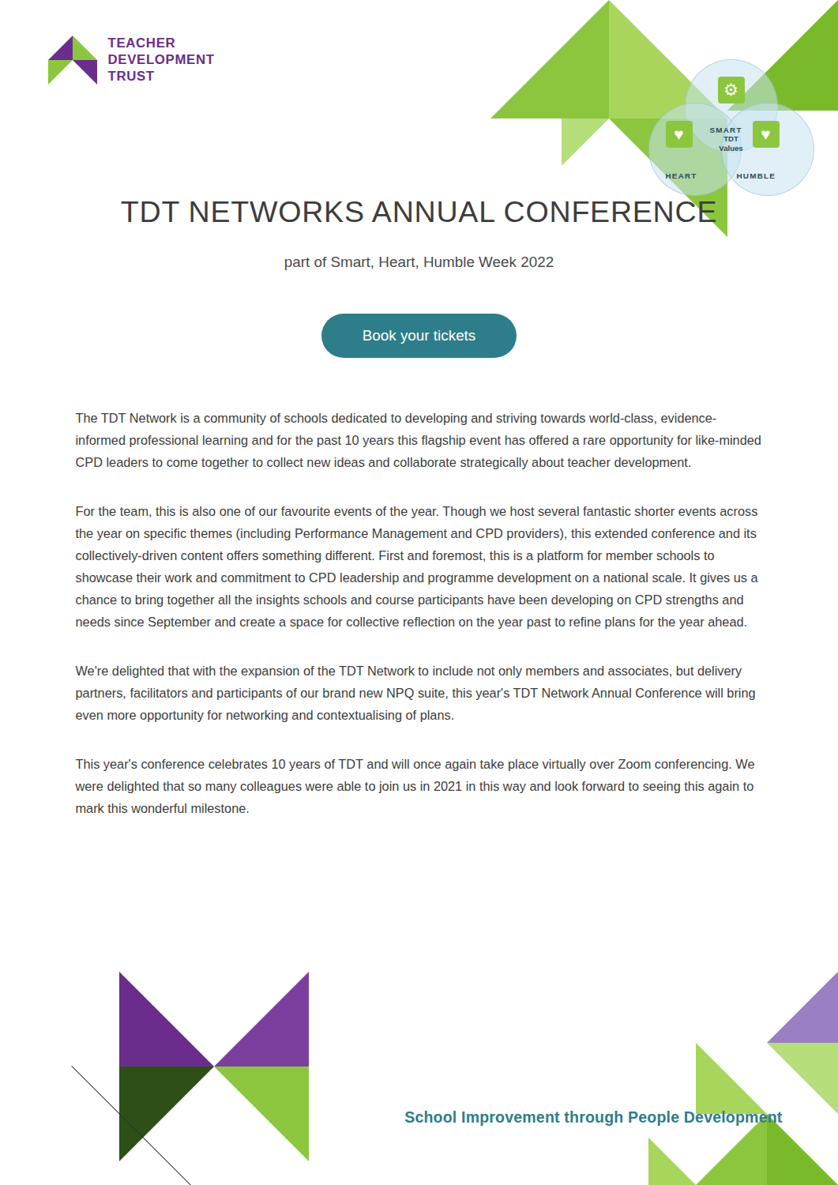Teacher
Development
Trust
⚙
♥
♥
Smart
Heart
Humble
TDT
Values
TDT NETWORKS ANNUAL CONFERENCE
part of Smart, Heart, Humble Week 2022
Book your tickets
The TDT Network is a community of schools dedicated to developing and striving towards world-class, evidence-informed professional learning and for the past 10 years this flagship event has offered a rare opportunity for like-minded CPD leaders to come together to collect new ideas and collaborate strategically about teacher development.
For the team, this is also one of our favourite events of the year. Though we host several fantastic shorter events across the year on specific themes (including Performance Management and CPD providers), this extended conference and its collectively-driven content offers something different. First and foremost, this is a platform for member schools to showcase their work and commitment to CPD leadership and programme development on a national scale. It gives us a chance to bring together all the insights schools and course participants have been developing on CPD strengths and needs since September and create a space for collective reflection on the year past to refine plans for the year ahead.
We're delighted that with the expansion of the TDT Network to include not only members and associates, but delivery partners, facilitators and participants of our brand new NPQ suite, this year's TDT Network Annual Conference will bring even more opportunity for networking and contextualising of plans.
This year's conference celebrates 10 years of TDT and will once again take place virtually over Zoom conferencing. We were delighted that so many colleagues were able to join us in 2021 in this way and look forward to seeing this again to mark this wonderful milestone.
School Improvement through People Development